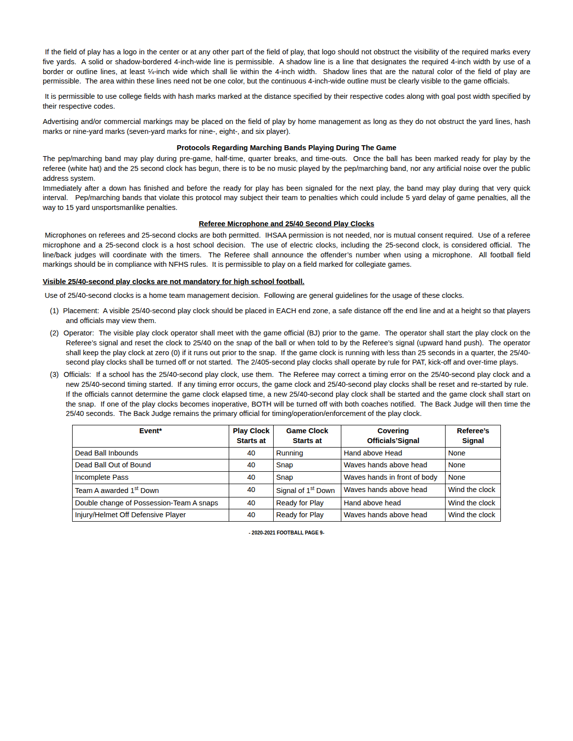If the field of play has a logo in the center or at any other part of the field of play, that logo should not obstruct the visibility of the required marks every five yards. A solid or shadow-bordered 4-inch-wide line is permissible. A shadow line is a line that designates the required 4-inch width by use of a border or outline lines, at least ¼-inch wide which shall lie within the 4-inch width. Shadow lines that are the natural color of the field of play are permissible. The area within these lines need not be one color, but the continuous 4-inch-wide outline must be clearly visible to the game officials.
It is permissible to use college fields with hash marks marked at the distance specified by their respective codes along with goal post width specified by their respective codes.
Advertising and/or commercial markings may be placed on the field of play by home management as long as they do not obstruct the yard lines, hash marks or nine-yard marks (seven-yard marks for nine-, eight-, and six player).
Protocols Regarding Marching Bands Playing During The Game
The pep/marching band may play during pre-game, half-time, quarter breaks, and time-outs. Once the ball has been marked ready for play by the referee (white hat) and the 25 second clock has begun, there is to be no music played by the pep/marching band, nor any artificial noise over the public address system.
Immediately after a down has finished and before the ready for play has been signaled for the next play, the band may play during that very quick interval. Pep/marching bands that violate this protocol may subject their team to penalties which could include 5 yard delay of game penalties, all the way to 15 yard unsportsmanlike penalties.
Referee Microphone and 25/40 Second Play Clocks
Microphones on referees and 25-second clocks are both permitted. IHSAA permission is not needed, nor is mutual consent required. Use of a referee microphone and a 25-second clock is a host school decision. The use of electric clocks, including the 25-second clock, is considered official. The line/back judges will coordinate with the timers. The Referee shall announce the offender’s number when using a microphone. All football field markings should be in compliance with NFHS rules. It is permissible to play on a field marked for collegiate games.
Visible 25/40-second play clocks are not mandatory for high school football.
Use of 25/40-second clocks is a home team management decision. Following are general guidelines for the usage of these clocks.
(1) Placement: A visible 25/40-second play clock should be placed in EACH end zone, a safe distance off the end line and at a height so that players and officials may view them.
(2) Operator: The visible play clock operator shall meet with the game official (BJ) prior to the game. The operator shall start the play clock on the Referee’s signal and reset the clock to 25/40 on the snap of the ball or when told to by the Referee’s signal (upward hand push). The operator shall keep the play clock at zero (0) if it runs out prior to the snap. If the game clock is running with less than 25 seconds in a quarter, the 25/40-second play clocks shall be turned off or not started. The 2/405-second play clocks shall operate by rule for PAT, kick-off and over-time plays.
(3) Officials: If a school has the 25/40-second play clock, use them. The Referee may correct a timing error on the 25/40-second play clock and a new 25/40-second timing started. If any timing error occurs, the game clock and 25/40-second play clocks shall be reset and re-started by rule. If the officials cannot determine the game clock elapsed time, a new 25/40-second play clock shall be started and the game clock shall start on the snap. If one of the play clocks becomes inoperative, BOTH will be turned off with both coaches notified. The Back Judge will then time the 25/40 seconds. The Back Judge remains the primary official for timing/operation/enforcement of the play clock.
| Event* | Play Clock Starts at | Game Clock Starts at | Covering Officials’Signal | Referee’s Signal |
| --- | --- | --- | --- | --- |
| Dead Ball Inbounds | 40 | Running | Hand above Head | None |
| Dead Ball Out of Bound | 40 | Snap | Waves hands above head | None |
| Incomplete Pass | 40 | Snap | Waves hands in front of body | None |
| Team A awarded 1 st Down | 40 | Signal of 1 st Down | Waves hands above head | Wind the clock |
| Double change of Possession-Team A snaps | 40 | Ready for Play | Hand above head | Wind the clock |
| Injury/Helmet Off Defensive Player | 40 | Ready for Play | Waves hands above head | Wind the clock |
- 2020-2021 FOOTBALL PAGE 9-